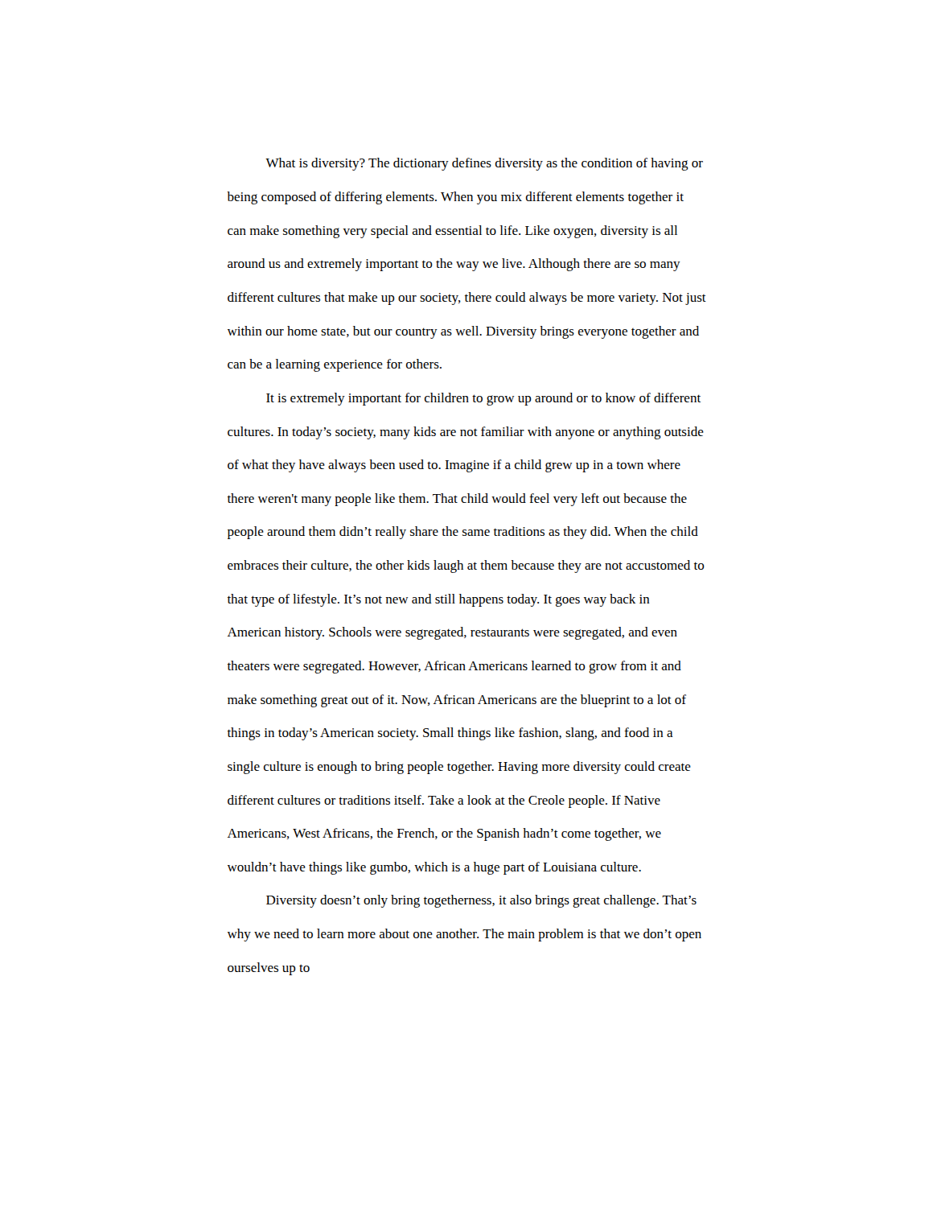What is diversity? The dictionary defines diversity as the condition of having or being composed of differing elements. When you mix different elements together it can make something very special and essential to life. Like oxygen, diversity is all around us and extremely important to the way we live. Although there are so many different cultures that make up our society, there could always be more variety. Not just within our home state, but our country as well. Diversity brings everyone together and can be a learning experience for others.
It is extremely important for children to grow up around or to know of different cultures. In today’s society, many kids are not familiar with anyone or anything outside of what they have always been used to. Imagine if a child grew up in a town where there weren't many people like them. That child would feel very left out because the people around them didn’t really share the same traditions as they did. When the child embraces their culture, the other kids laugh at them because they are not accustomed to that type of lifestyle. It’s not new and still happens today. It goes way back in American history. Schools were segregated, restaurants were segregated, and even theaters were segregated. However, African Americans learned to grow from it and make something great out of it. Now, African Americans are the blueprint to a lot of things in today’s American society. Small things like fashion, slang, and food in a single culture is enough to bring people together. Having more diversity could create different cultures or traditions itself. Take a look at the Creole people. If Native Americans, West Africans, the French, or the Spanish hadn’t come together, we wouldn’t have things like gumbo, which is a huge part of Louisiana culture.
Diversity doesn’t only bring togetherness, it also brings great challenge. That’s why we need to learn more about one another. The main problem is that we don’t open ourselves up to